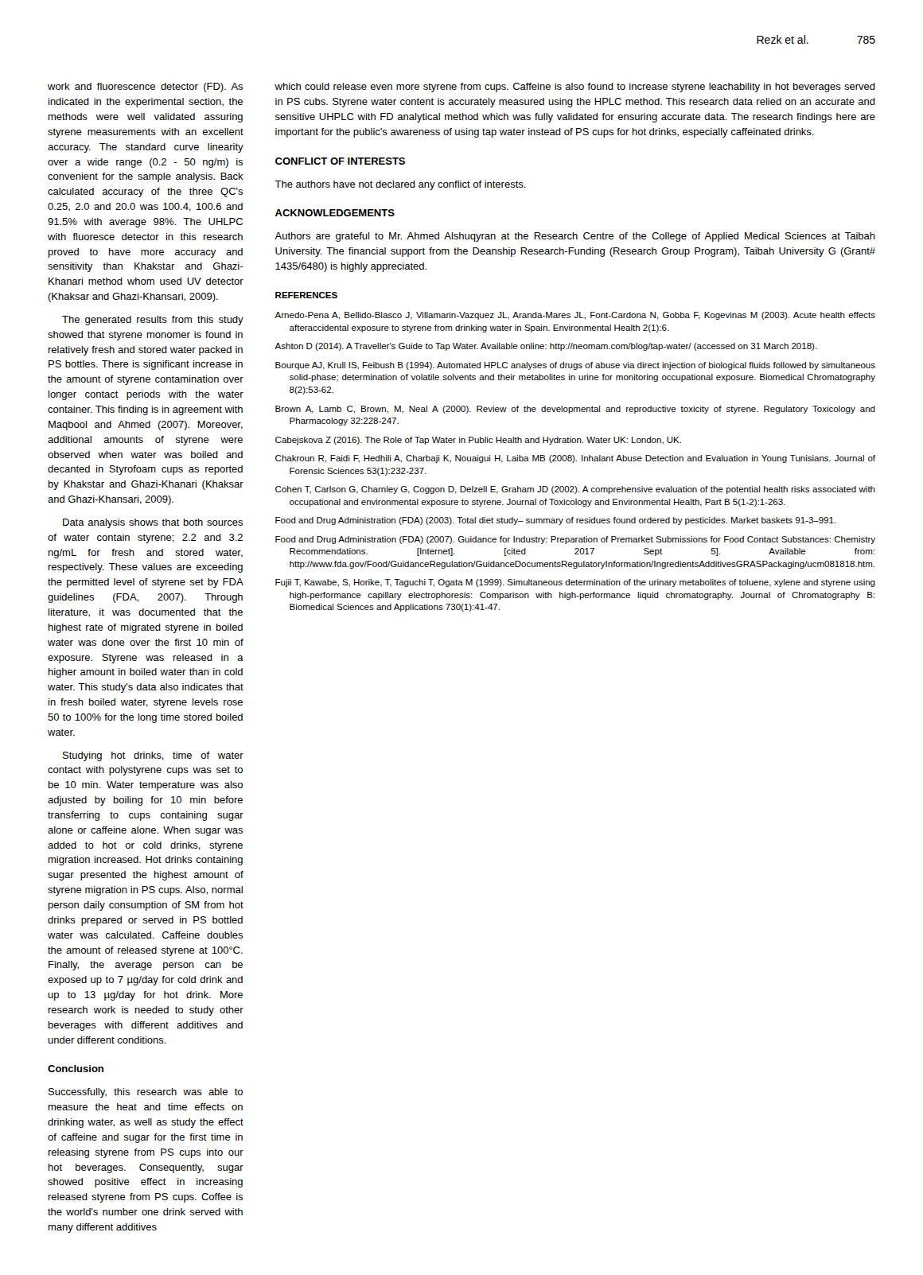Rezk et al. 785
work and fluorescence detector (FD). As indicated in the experimental section, the methods were well validated assuring styrene measurements with an excellent accuracy. The standard curve linearity over a wide range (0.2 - 50 ng/m) is convenient for the sample analysis. Back calculated accuracy of the three QC's 0.25, 2.0 and 20.0 was 100.4, 100.6 and 91.5% with average 98%. The UHLPC with fluoresce detector in this research proved to have more accuracy and sensitivity than Khakstar and Ghazi-Khanari method whom used UV detector (Khaksar and Ghazi-Khansari, 2009).
The generated results from this study showed that styrene monomer is found in relatively fresh and stored water packed in PS bottles. There is significant increase in the amount of styrene contamination over longer contact periods with the water container. This finding is in agreement with Maqbool and Ahmed (2007). Moreover, additional amounts of styrene were observed when water was boiled and decanted in Styrofoam cups as reported by Khakstar and Ghazi-Khanari (Khaksar and Ghazi-Khansari, 2009).
Data analysis shows that both sources of water contain styrene; 2.2 and 3.2 ng/mL for fresh and stored water, respectively. These values are exceeding the permitted level of styrene set by FDA guidelines (FDA, 2007). Through literature, it was documented that the highest rate of migrated styrene in boiled water was done over the first 10 min of exposure. Styrene was released in a higher amount in boiled water than in cold water. This study's data also indicates that in fresh boiled water, styrene levels rose 50 to 100% for the long time stored boiled water.
Studying hot drinks, time of water contact with polystyrene cups was set to be 10 min. Water temperature was also adjusted by boiling for 10 min before transferring to cups containing sugar alone or caffeine alone. When sugar was added to hot or cold drinks, styrene migration increased. Hot drinks containing sugar presented the highest amount of styrene migration in PS cups. Also, normal person daily consumption of SM from hot drinks prepared or served in PS bottled water was calculated. Caffeine doubles the amount of released styrene at 100°C. Finally, the average person can be exposed up to 7 µg/day for cold drink and up to 13 µg/day for hot drink. More research work is needed to study other beverages with different additives and under different conditions.
Conclusion
Successfully, this research was able to measure the heat and time effects on drinking water, as well as study the effect of caffeine and sugar for the first time in releasing styrene from PS cups into our hot beverages. Consequently, sugar showed positive effect in increasing released styrene from PS cups. Coffee is the world's number one drink served with many different additives
which could release even more styrene from cups. Caffeine is also found to increase styrene leachability in hot beverages served in PS cubs. Styrene water content is accurately measured using the HPLC method. This research data relied on an accurate and sensitive UHPLC with FD analytical method which was fully validated for ensuring accurate data. The research findings here are important for the public's awareness of using tap water instead of PS cups for hot drinks, especially caffeinated drinks.
CONFLICT OF INTERESTS
The authors have not declared any conflict of interests.
ACKNOWLEDGEMENTS
Authors are grateful to Mr. Ahmed Alshuqyran at the Research Centre of the College of Applied Medical Sciences at Taibah University. The financial support from the Deanship Research-Funding (Research Group Program), Taibah University G (Grant# 1435/6480) is highly appreciated.
REFERENCES
Arnedo-Pena A, Bellido-Blasco J, Villamarin-Vazquez JL, Aranda-Mares JL, Font-Cardona N, Gobba F, Kogevinas M (2003). Acute health effects afteraccidental exposure to styrene from drinking water in Spain. Environmental Health 2(1):6.
Ashton D (2014). A Traveller's Guide to Tap Water. Available online: http://neomam.com/blog/tap-water/ (accessed on 31 March 2018).
Bourque AJ, Krull IS, Feibush B (1994). Automated HPLC analyses of drugs of abuse via direct injection of biological fluids followed by simultaneous solid-phase; determination of volatile solvents and their metabolites in urine for monitoring occupational exposure. Biomedical Chromatography 8(2):53-62.
Brown A, Lamb C, Brown, M, Neal A (2000). Review of the developmental and reproductive toxicity of styrene. Regulatory Toxicology and Pharmacology 32:228-247.
Cabejskova Z (2016). The Role of Tap Water in Public Health and Hydration. Water UK: London, UK.
Chakroun R, Faidi F, Hedhili A, Charbaji K, Nouaigui H, Laiba MB (2008). Inhalant Abuse Detection and Evaluation in Young Tunisians. Journal of Forensic Sciences 53(1):232-237.
Cohen T, Carlson G, Charnley G, Coggon D, Delzell E, Graham JD (2002). A comprehensive evaluation of the potential health risks associated with occupational and environmental exposure to styrene. Journal of Toxicology and Environmental Health, Part B 5(1-2):1-263.
Food and Drug Administration (FDA) (2003). Total diet study– summary of residues found ordered by pesticides. Market baskets 91-3–991.
Food and Drug Administration (FDA) (2007). Guidance for Industry: Preparation of Premarket Submissions for Food Contact Substances: Chemistry Recommendations. [Internet]. [cited 2017 Sept 5]. Available from: http://www.fda.gov/Food/GuidanceRegulation/GuidanceDocumentsRegulatoryInformation/IngredientsAdditivesGRASPackaging/ucm081818.htm.
Fujii T, Kawabe, S, Horike, T, Taguchi T, Ogata M (1999). Simultaneous determination of the urinary metabolites of toluene, xylene and styrene using high-performance capillary electrophoresis: Comparison with high-performance liquid chromatography. Journal of Chromatography B: Biomedical Sciences and Applications 730(1):41-47.